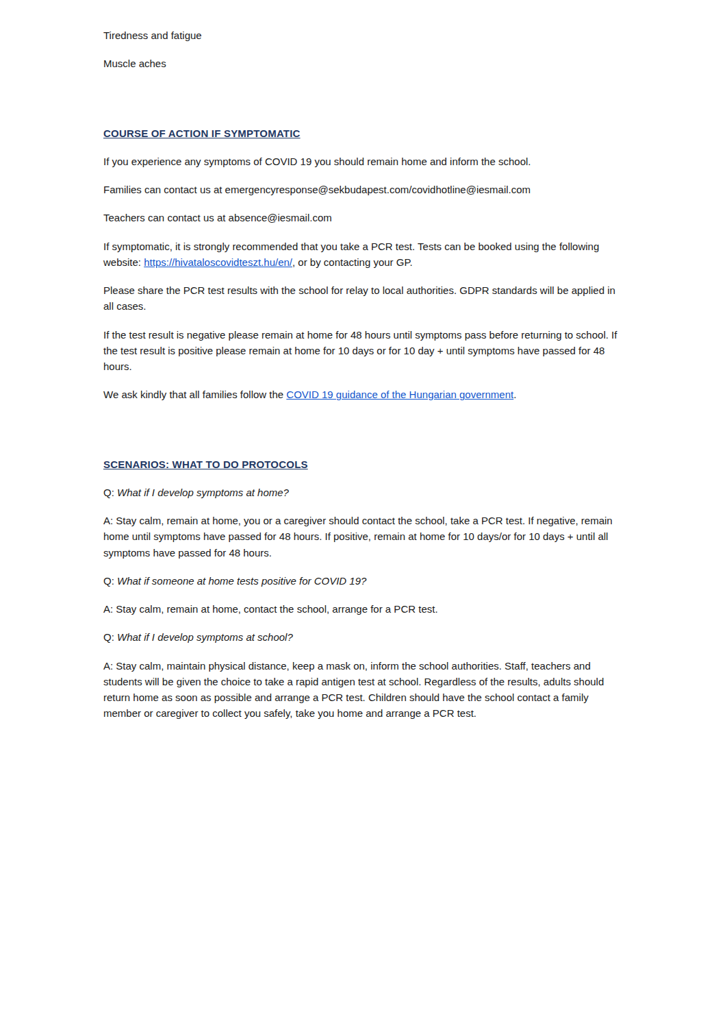Tiredness and fatigue
Muscle aches
COURSE OF ACTION IF SYMPTOMATIC
If you experience any symptoms of COVID 19 you should remain home and inform the school.
Families can contact us at emergencyresponse@sekbudapest.com/covidhotline@iesmail.com
Teachers can contact us at absence@iesmail.com
If symptomatic, it is strongly recommended that you take a PCR test. Tests can be booked using the following website: https://hivataloscovidteszt.hu/en/, or by contacting your GP.
Please share the PCR test results with the school for relay to local authorities. GDPR standards will be applied in all cases.
If the test result is negative please remain at home for 48 hours until symptoms pass before returning to school. If the test result is positive please remain at home for 10 days or for 10 day + until symptoms have passed for 48 hours.
We ask kindly that all families follow the COVID 19 guidance of the Hungarian government.
SCENARIOS: WHAT TO DO PROTOCOLS
Q: What if I develop symptoms at home?
A: Stay calm, remain at home, you or a caregiver should contact the school, take a PCR test. If negative, remain home until symptoms have passed for 48 hours. If positive, remain at home for 10 days/or for 10 days + until all symptoms have passed for 48 hours.
Q: What if someone at home tests positive for COVID 19?
A: Stay calm, remain at home, contact the school, arrange for a PCR test.
Q: What if I develop symptoms at school?
A: Stay calm, maintain physical distance, keep a mask on, inform the school authorities. Staff, teachers and students will be given the choice to take a rapid antigen test at school. Regardless of the results, adults should return home as soon as possible and arrange a PCR test. Children should have the school contact a family member or caregiver to collect you safely, take you home and arrange a PCR test.